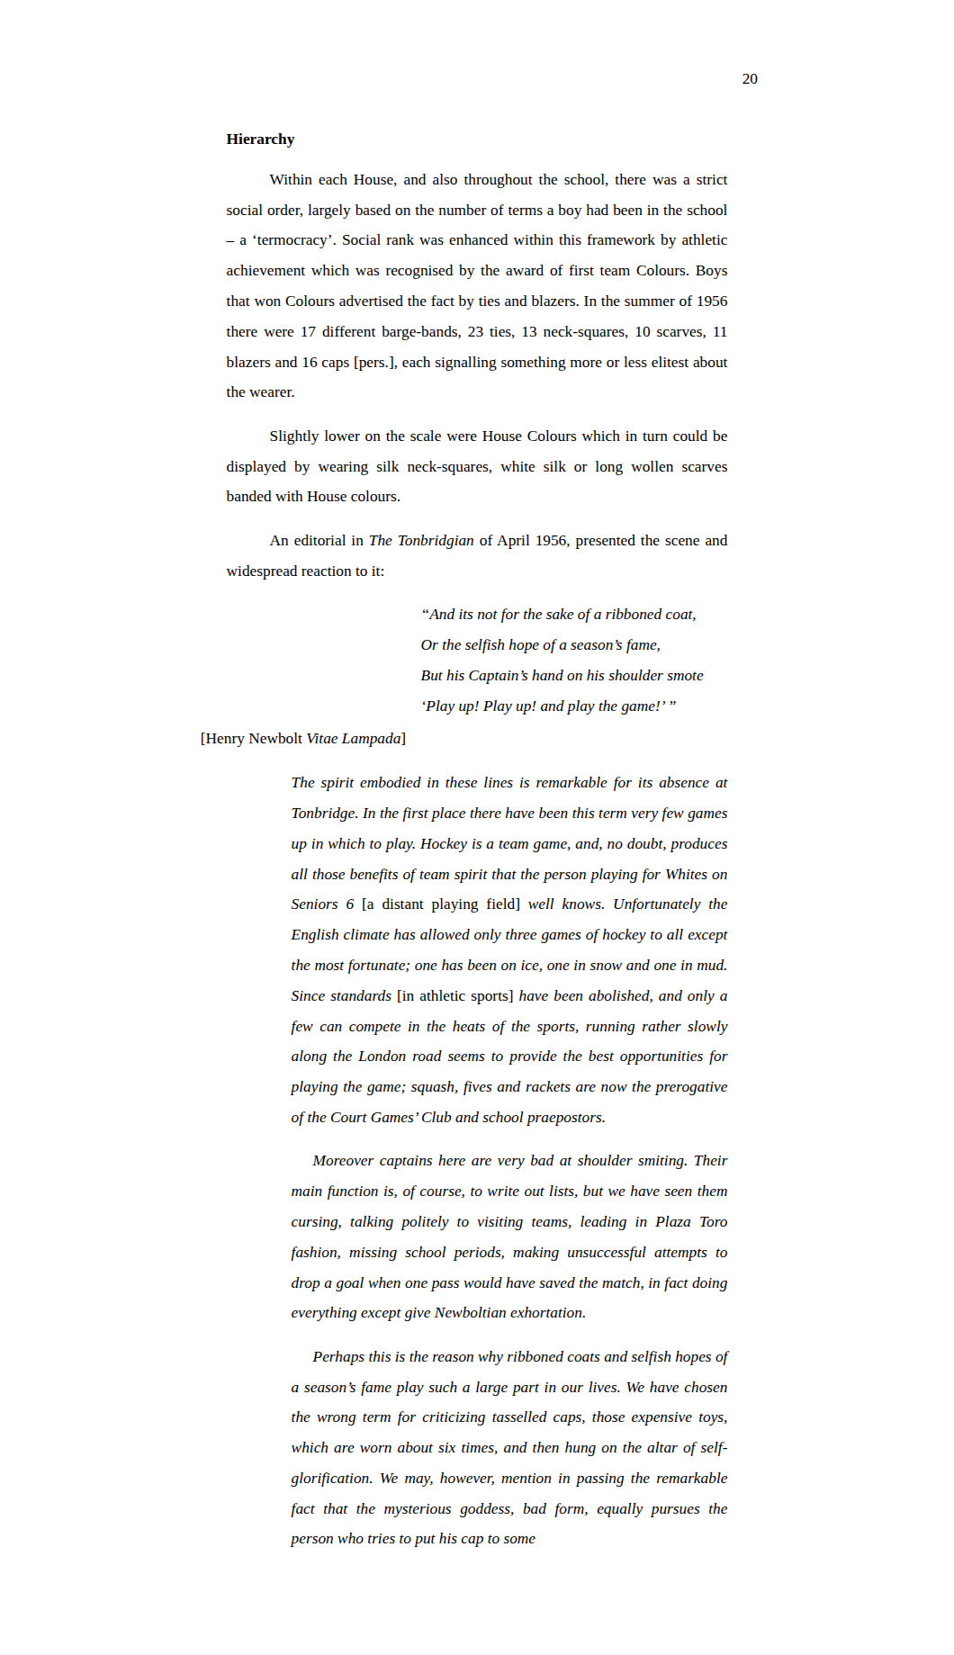20
Hierarchy
Within each House, and also throughout the school, there was a strict social order, largely based on the number of terms a boy had been in the school – a ‘termocracy’. Social rank was enhanced within this framework by athletic achievement which was recognised by the award of first team Colours. Boys that won Colours advertised the fact by ties and blazers. In the summer of 1956 there were 17 different barge-bands, 23 ties, 13 neck-squares, 10 scarves, 11 blazers and 16 caps [pers.], each signalling something more or less elitest about the wearer.
Slightly lower on the scale were House Colours which in turn could be displayed by wearing silk neck-squares, white silk or long wollen scarves banded with House colours.
An editorial in The Tonbridgian of April 1956, presented the scene and widespread reaction to it:
“And its not for the sake of a ribboned coat,
Or the selfish hope of a season’s fame,
But his Captain’s hand on his shoulder smote
‘Play up! Play up! and play the game!’ ”
[Henry Newbolt Vitae Lampada]
The spirit embodied in these lines is remarkable for its absence at Tonbridge. In the first place there have been this term very few games up in which to play. Hockey is a team game, and, no doubt, produces all those benefits of team spirit that the person playing for Whites on Seniors 6 [a distant playing field] well knows. Unfortunately the English climate has allowed only three games of hockey to all except the most fortunate; one has been on ice, one in snow and one in mud. Since standards [in athletic sports] have been abolished, and only a few can compete in the heats of the sports, running rather slowly along the London road seems to provide the best opportunities for playing the game; squash, fives and rackets are now the prerogative of the Court Games’ Club and school praepostors.
Moreover captains here are very bad at shoulder smiting. Their main function is, of course, to write out lists, but we have seen them cursing, talking politely to visiting teams, leading in Plaza Toro fashion, missing school periods, making unsuccessful attempts to drop a goal when one pass would have saved the match, in fact doing everything except give Newboltian exhortation.
Perhaps this is the reason why ribboned coats and selfish hopes of a season’s fame play such a large part in our lives. We have chosen the wrong term for criticizing tasselled caps, those expensive toys, which are worn about six times, and then hung on the altar of self-glorification. We may, however, mention in passing the remarkable fact that the mysterious goddess, bad form, equally pursues the person who tries to put his cap to some